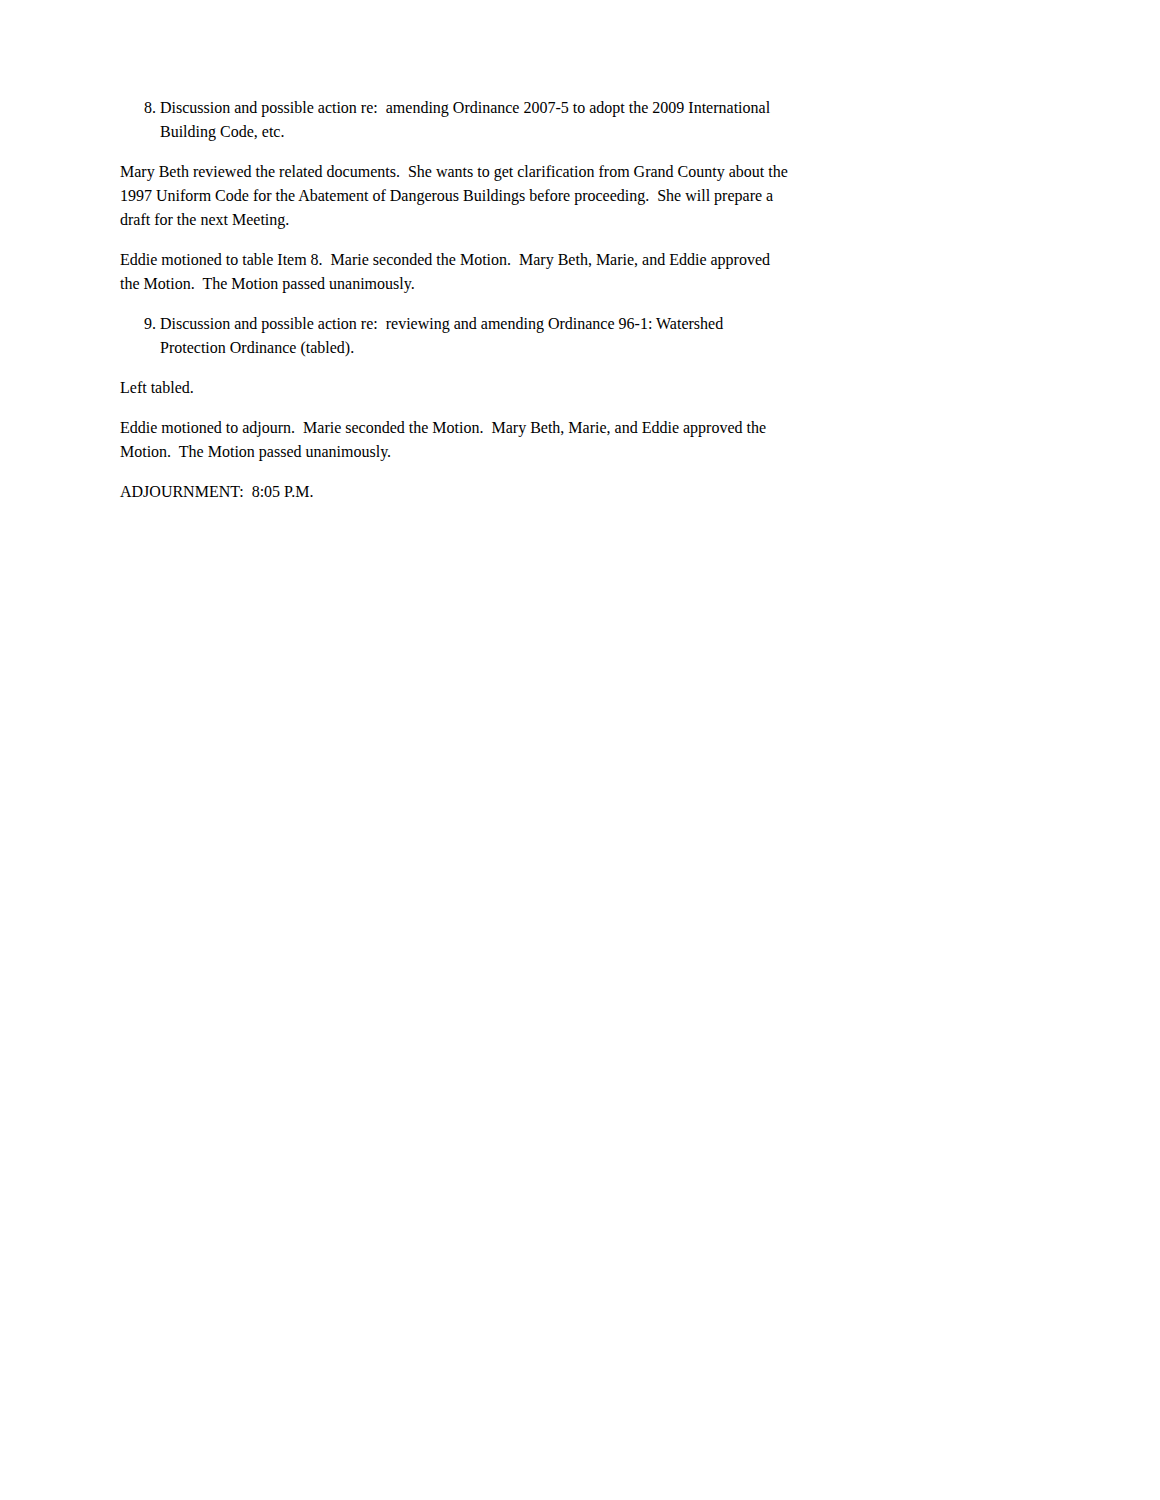Discussion and possible action re: amending Ordinance 2007-5 to adopt the 2009 International Building Code, etc.
Mary Beth reviewed the related documents. She wants to get clarification from Grand County about the 1997 Uniform Code for the Abatement of Dangerous Buildings before proceeding. She will prepare a draft for the next Meeting.
Eddie motioned to table Item 8. Marie seconded the Motion. Mary Beth, Marie, and Eddie approved the Motion. The Motion passed unanimously.
Discussion and possible action re: reviewing and amending Ordinance 96-1: Watershed Protection Ordinance (tabled).
Left tabled.
Eddie motioned to adjourn. Marie seconded the Motion. Mary Beth, Marie, and Eddie approved the Motion. The Motion passed unanimously.
ADJOURNMENT: 8:05 P.M.